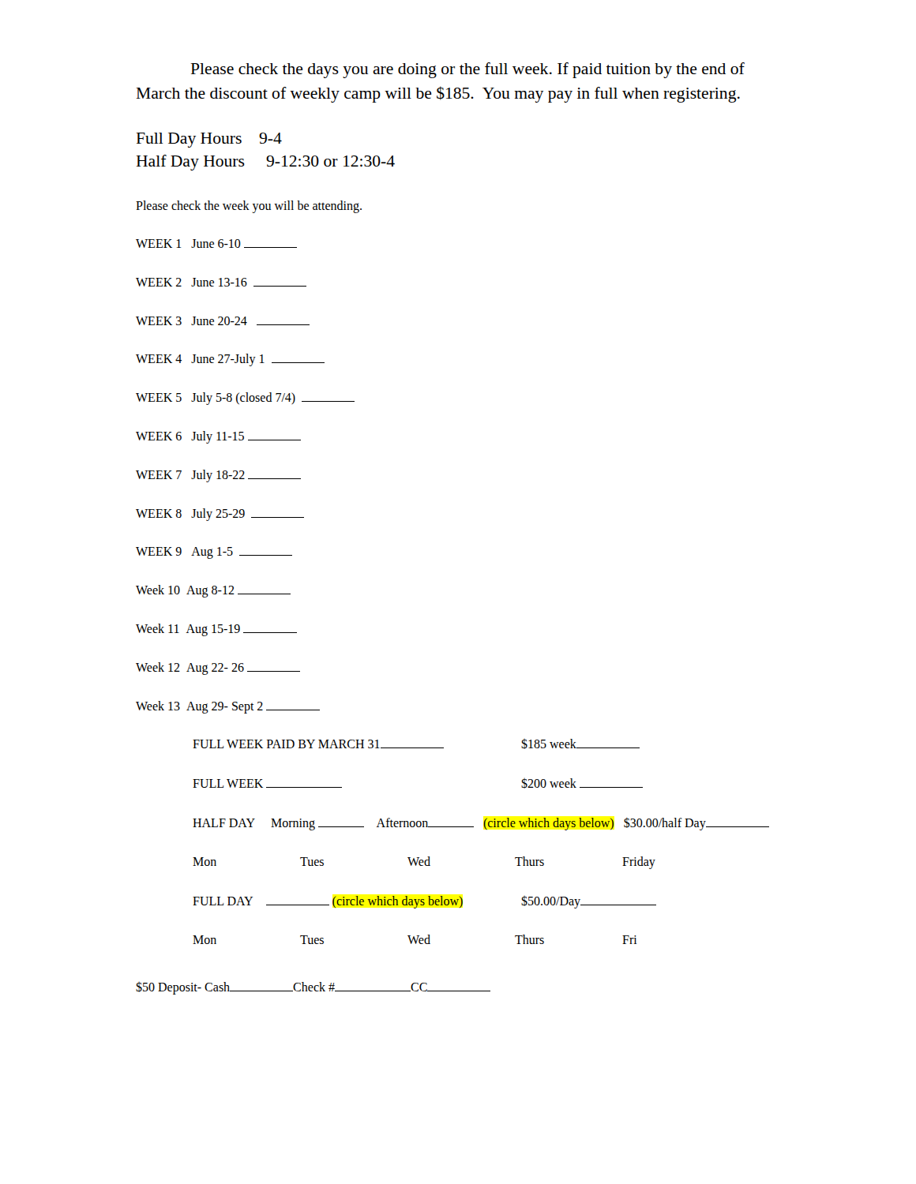Please check the days you are doing or the full week. If paid tuition by the end of March the discount of weekly camp will be $185. You may pay in full when registering.
Full Day Hours 9-4
Half Day Hours 9-12:30 or 12:30-4
Please check the week you will be attending.
WEEK 1 June 6-10
WEEK 2 June 13-16
WEEK 3 June 20-24
WEEK 4 June 27-July 1
WEEK 5 July 5-8 (closed 7/4)
WEEK 6 July 11-15
WEEK 7 July 18-22
WEEK 8 July 25-29
WEEK 9 Aug 1-5
Week 10 Aug 8-12
Week 11 Aug 15-19
Week 12 Aug 22- 26
Week 13 Aug 29- Sept 2
FULL WEEK PAID BY MARCH 31 $185 week
FULL WEEK $200 week
HALF DAY Morning Afternoon (circle which days below) $30.00/half Day
Mon Tues Wed Thurs Friday
FULL DAY (circle which days below) $50.00/Day
Mon Tues Wed Thurs Fri
$50 Deposit- Cash Check # CC